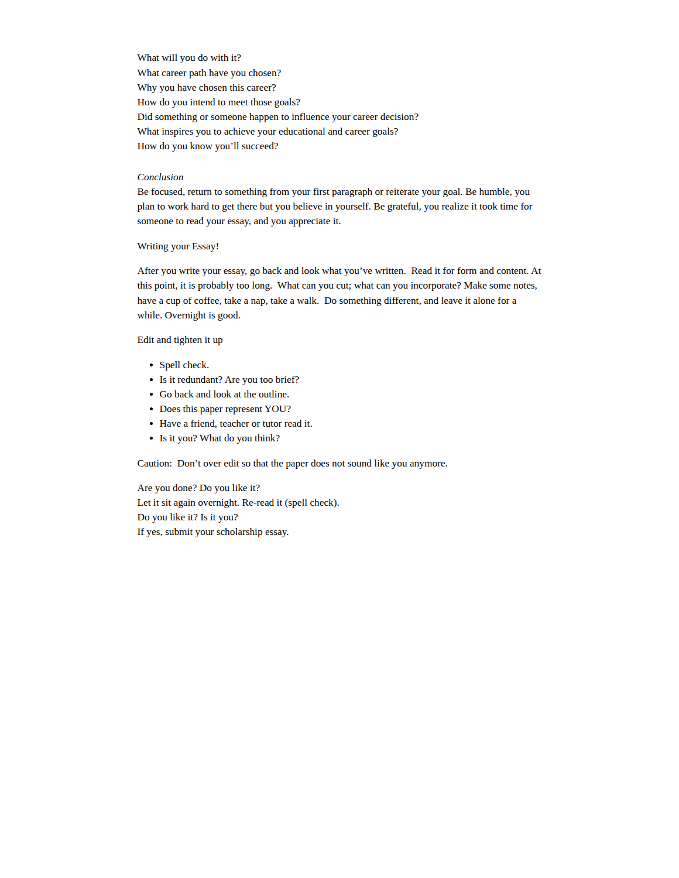What will you do with it?
What career path have you chosen?
Why you have chosen this career?
How do you intend to meet those goals?
Did something or someone happen to influence your career decision?
What inspires you to achieve your educational and career goals?
How do you know you’ll succeed?
Conclusion
Be focused, return to something from your first paragraph or reiterate your goal. Be humble, you plan to work hard to get there but you believe in yourself. Be grateful, you realize it took time for someone to read your essay, and you appreciate it.
Writing your Essay!
After you write your essay, go back and look what you’ve written. Read it for form and content. At this point, it is probably too long. What can you cut; what can you incorporate? Make some notes, have a cup of coffee, take a nap, take a walk. Do something different, and leave it alone for a while. Overnight is good.
Edit and tighten it up
Spell check.
Is it redundant? Are you too brief?
Go back and look at the outline.
Does this paper represent YOU?
Have a friend, teacher or tutor read it.
Is it you? What do you think?
Caution: Don’t over edit so that the paper does not sound like you anymore.
Are you done? Do you like it?
Let it sit again overnight. Re-read it (spell check).
Do you like it? Is it you?
If yes, submit your scholarship essay.